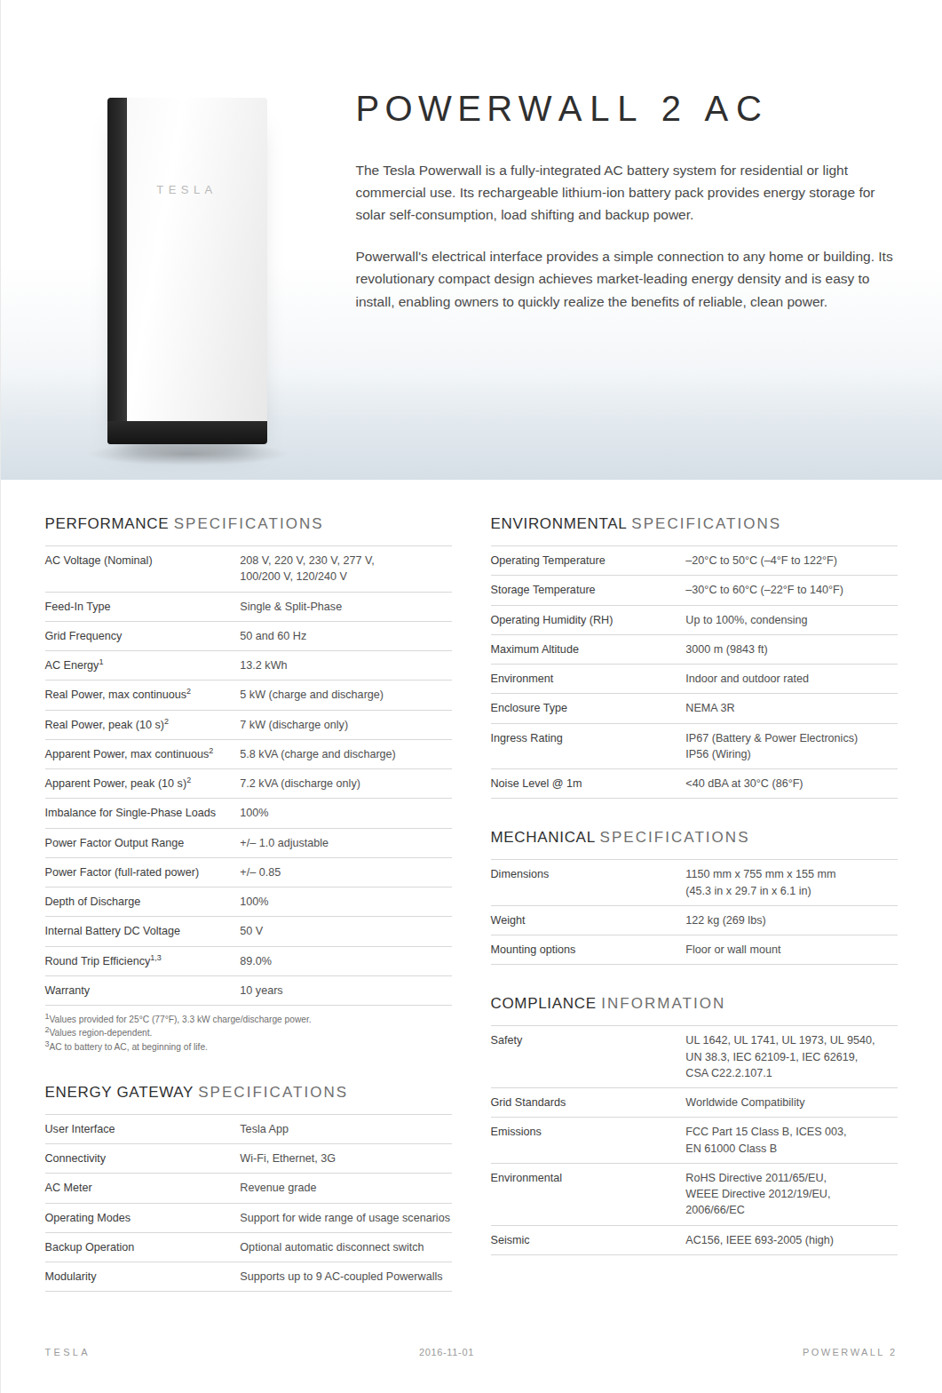TESLA
POWERWALL 2 AC
The Tesla Powerwall is a fully-integrated AC battery system for residential or light commercial use. Its rechargeable lithium-ion battery pack provides energy storage for solar self-consumption, load shifting and backup power.
Powerwall's electrical interface provides a simple connection to any home or building. Its revolutionary compact design achieves market-leading energy density and is easy to install, enabling owners to quickly realize the benefits of reliable, clean power.
PERFORMANCE SPECIFICATIONS
| AC Voltage (Nominal) | 208 V, 220 V, 230 V, 277 V, 100/200 V, 120/240 V |
| Feed-In Type | Single & Split-Phase |
| Grid Frequency | 50 and 60 Hz |
| AC Energy 1 | 13.2 kWh |
| Real Power, max continuous 2 | 5 kW (charge and discharge) |
| Real Power, peak (10 s) 2 | 7 kW (discharge only) |
| Apparent Power, max continuous 2 | 5.8 kVA (charge and discharge) |
| Apparent Power, peak (10 s) 2 | 7.2 kVA (discharge only) |
| Imbalance for Single-Phase Loads | 100% |
| Power Factor Output Range | +/– 1.0 adjustable |
| Power Factor (full-rated power) | +/– 0.85 |
| Depth of Discharge | 100% |
| Internal Battery DC Voltage | 50 V |
| Round Trip Efficiency 1,3 | 89.0% |
| Warranty | 10 years |
1Values provided for 25°C (77°F), 3.3 kW charge/discharge power.
2Values region-dependent.
3AC to battery to AC, at beginning of life.
ENERGY GATEWAY SPECIFICATIONS
| User Interface | Tesla App |
| Connectivity | Wi-Fi, Ethernet, 3G |
| AC Meter | Revenue grade |
| Operating Modes | Support for wide range of usage scenarios |
| Backup Operation | Optional automatic disconnect switch |
| Modularity | Supports up to 9 AC-coupled Powerwalls |
ENVIRONMENTAL SPECIFICATIONS
| Operating Temperature | –20°C to 50°C (–4°F to 122°F) |
| Storage Temperature | –30°C to 60°C (–22°F to 140°F) |
| Operating Humidity (RH) | Up to 100%, condensing |
| Maximum Altitude | 3000 m (9843 ft) |
| Environment | Indoor and outdoor rated |
| Enclosure Type | NEMA 3R |
| Ingress Rating | IP67 (Battery & Power Electronics) IP56 (Wiring) |
| Noise Level @ 1m | <40 dBA at 30°C (86°F) |
MECHANICAL SPECIFICATIONS
| Dimensions | 1150 mm x 755 mm x 155 mm (45.3 in x 29.7 in x 6.1 in) |
| Weight | 122 kg (269 lbs) |
| Mounting options | Floor or wall mount |
COMPLIANCE INFORMATION
| Safety | UL 1642, UL 1741, UL 1973, UL 9540, UN 38.3, IEC 62109-1, IEC 62619, CSA C22.2.107.1 |
| Grid Standards | Worldwide Compatibility |
| Emissions | FCC Part 15 Class B, ICES 003, EN 61000 Class B |
| Environmental | RoHS Directive 2011/65/EU, WEEE Directive 2012/19/EU, 2006/66/EC |
| Seismic | AC156, IEEE 693-2005 (high) |
TESLA
2016-11-01
POWERWALL 2